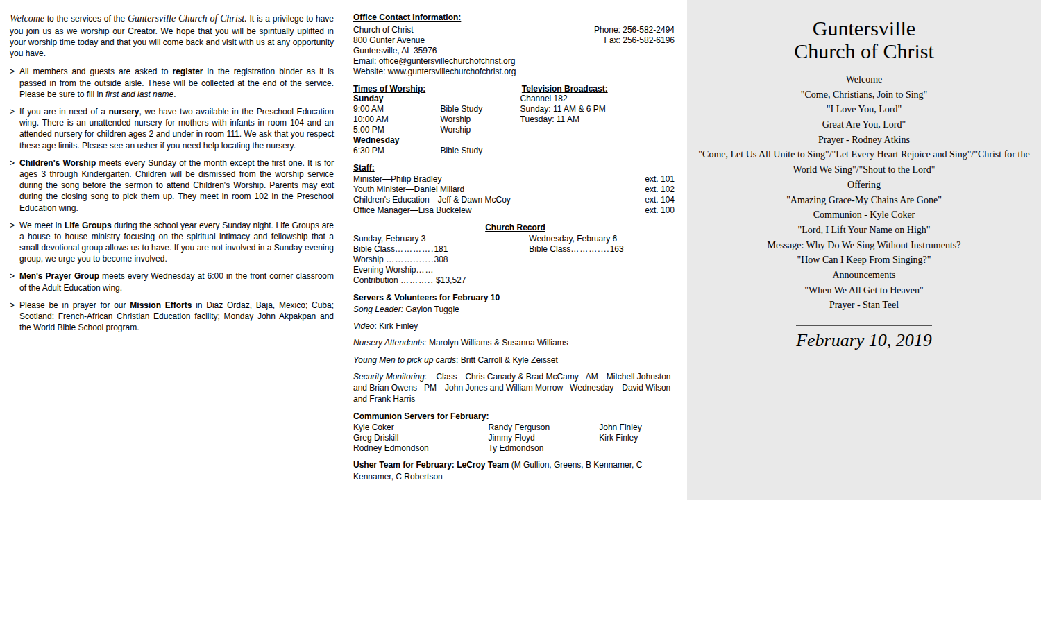Welcome to the services of the Guntersville Church of Christ. It is a privilege to have you join us as we worship our Creator. We hope that you will be spiritually uplifted in your worship time today and that you will come back and visit with us at any opportunity you have.
All members and guests are asked to register in the registration binder as it is passed in from the outside aisle. These will be collected at the end of the service. Please be sure to fill in first and last name.
If you are in need of a nursery, we have two available in the Preschool Education wing. There is an unattended nursery for mothers with infants in room 104 and an attended nursery for children ages 2 and under in room 111. We ask that you respect these age limits. Please see an usher if you need help locating the nursery.
Children's Worship meets every Sunday of the month except the first one. It is for ages 3 through Kindergarten. Children will be dismissed from the worship service during the song before the sermon to attend Children's Worship. Parents may exit during the closing song to pick them up. They meet in room 102 in the Preschool Education wing.
We meet in Life Groups during the school year every Sunday night. Life Groups are a house to house ministry focusing on the spiritual intimacy and fellowship that a small devotional group allows us to have. If you are not involved in a Sunday evening group, we urge you to become involved.
Men's Prayer Group meets every Wednesday at 6:00 in the front corner classroom of the Adult Education wing.
Please be in prayer for our Mission Efforts in Diaz Ordaz, Baja, Mexico; Cuba; Scotland: French-African Christian Education facility; Monday John Akpakpan and the World Bible School program.
Office Contact Information:
| Church of Christ | Phone: 256-582-2494 |
| 800 Gunter Avenue | Fax: 256-582-6196 |
| Guntersville, AL 35976 |
| Email: office@guntersvillechurchofchrist.org |
| Website: www.guntersvillechurchofchrist.org |
Times of Worship: Television Broadcast:
| Sunday | | Channel 182 |
| 9:00 AM | Bible Study | Sunday: 11 AM & 6 PM |
| 10:00 AM | Worship | Tuesday: 11 AM |
| 5:00 PM | Worship | |
| Wednesday | | |
| 6:30 PM | Bible Study | |
Staff:
| Minister—Philip Bradley | ext. 101 |
| Youth Minister—Daniel Millard | ext. 102 |
| Children's Education—Jeff & Dawn McCoy | ext. 104 |
| Office Manager—Lisa Buckelew | ext. 100 |
Church Record
| Sunday, February 3 | Wednesday, February 6 |
| Bible Class …………. 181 | Bible Class ……….... 163 |
| Worship ………....... 308 | |
| Evening Worship …… | |
| Contribution ……….. $13,527 | |
Servers & Volunteers for February 10
Song Leader: Gaylon Tuggle
Video: Kirk Finley
Nursery Attendants: Marolyn Williams & Susanna Williams
Young Men to pick up cards: Britt Carroll & Kyle Zeisset
Security Monitoring: Class—Chris Canady & Brad McCamy AM—Mitchell Johnston and Brian Owens PM—John Jones and William Morrow Wednesday—David Wilson and Frank Harris
Communion Servers for February:
| Kyle Coker | Randy Ferguson | John Finley |
| Greg Driskill | Jimmy Floyd | Kirk Finley |
| Rodney Edmondson | Ty Edmondson | |
Usher Team for February: LeCroy Team (M Gullion, Greens, B Kennamer, C Kennamer, C Robertson
Guntersville
Church of Christ
Welcome
"Come, Christians, Join to Sing"
"I Love You, Lord"
Great Are You, Lord"
Prayer - Rodney Atkins
"Come, Let Us All Unite to Sing"/"Let Every Heart Rejoice and Sing"/"Christ for the World We Sing"/"Shout to the Lord"
Offering
"Amazing Grace-My Chains Are Gone"
Communion - Kyle Coker
"Lord, I Lift Your Name on High"
Message: Why Do We Sing Without Instruments?
"How Can I Keep From Singing?"
Announcements
"When We All Get to Heaven"
Prayer - Stan Teel
February 10, 2019